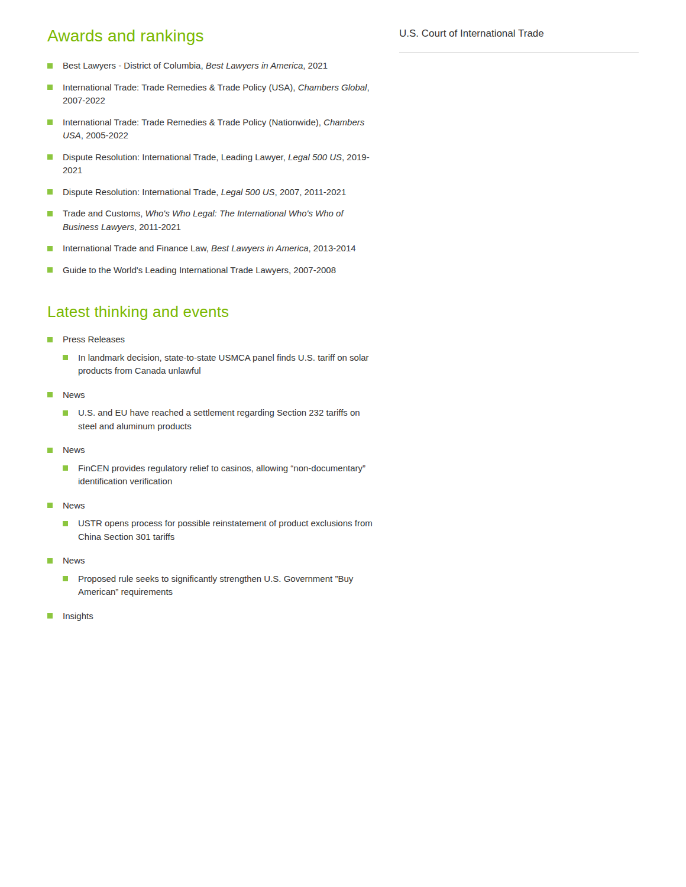Awards and rankings
Best Lawyers - District of Columbia, Best Lawyers in America, 2021
International Trade: Trade Remedies & Trade Policy (USA), Chambers Global, 2007-2022
International Trade: Trade Remedies & Trade Policy (Nationwide), Chambers USA, 2005-2022
Dispute Resolution: International Trade, Leading Lawyer, Legal 500 US, 2019-2021
Dispute Resolution: International Trade, Legal 500 US, 2007, 2011-2021
Trade and Customs, Who's Who Legal: The International Who's Who of Business Lawyers, 2011-2021
International Trade and Finance Law, Best Lawyers in America, 2013-2014
Guide to the World's Leading International Trade Lawyers, 2007-2008
Latest thinking and events
Press Releases
In landmark decision, state-to-state USMCA panel finds U.S. tariff on solar products from Canada unlawful
News
U.S. and EU have reached a settlement regarding Section 232 tariffs on steel and aluminum products
News
FinCEN provides regulatory relief to casinos, allowing “non-documentary” identification verification
News
USTR opens process for possible reinstatement of product exclusions from China Section 301 tariffs
News
Proposed rule seeks to significantly strengthen U.S. Government ”Buy American” requirements
Insights
U.S. Court of International Trade